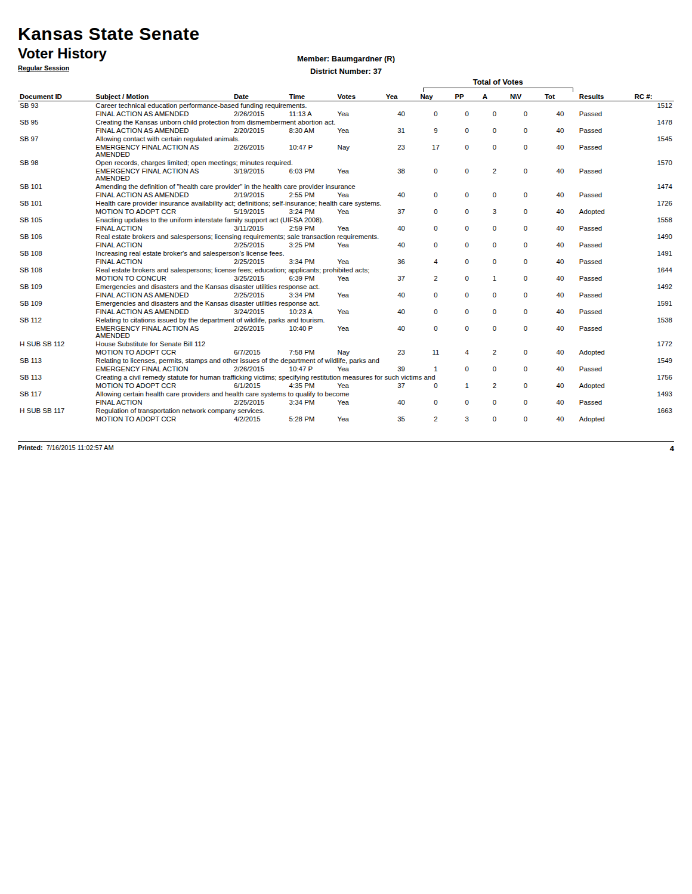Kansas State Senate
Voter History
Regular Session
Member: Baumgardner (R)
District Number: 37
| | Total of Votes | |
| Document ID | Subject / Motion | Date | Time | Votes | Yea | Nay | P P | A | N\V | Tot | Results | RC #: |
| SB 93 | Career technical education performance-based funding requirements. | | 1512 |
| | FINAL ACTION AS AMENDED | 2/26/2015 | 11:13 A | Yea | 40 | 0 | 0 | 0 | 0 | 40 | Passed | |
| SB 95 | Creating the Kansas unborn child protection from dismemberment abortion act. | | 1478 |
| | FINAL ACTION AS AMENDED | 2/20/2015 | 8:30 AM | Yea | 31 | 9 | 0 | 0 | 0 | 40 | Passed | |
| SB 97 | Allowing contact with certain regulated animals. | | 1545 |
| | EMERGENCY FINAL ACTION AS AMENDED | 2/26/2015 | 10:47 P | Nay | 23 | 17 | 0 | 0 | 0 | 40 | Passed | |
| SB 98 | Open records, charges limited; open meetings; minutes required. | | 1570 |
| | EMERGENCY FINAL ACTION AS AMENDED | 3/19/2015 | 6:03 PM | Yea | 38 | 0 | 0 | 2 | 0 | 40 | Passed | |
| SB 101 | Amending the definition of "health care provider" in the health care provider insurance | | 1474 |
| | FINAL ACTION AS AMENDED | 2/19/2015 | 2:55 PM | Yea | 40 | 0 | 0 | 0 | 0 | 40 | Passed | |
| SB 101 | Health care provider insurance availability act; definitions; self-insurance; health care systems. | | 1726 |
| | MOTION TO ADOPT CCR | 5/19/2015 | 3:24 PM | Yea | 37 | 0 | 0 | 3 | 0 | 40 | Adopted | |
| SB 105 | Enacting updates to the uniform interstate family support act (UIFSA 2008). | | 1558 |
| | FINAL ACTION | 3/11/2015 | 2:59 PM | Yea | 40 | 0 | 0 | 0 | 0 | 40 | Passed | |
| SB 106 | Real estate brokers and salespersons; licensing requirements; sale transaction requirements. | | 1490 |
| | FINAL ACTION | 2/25/2015 | 3:25 PM | Yea | 40 | 0 | 0 | 0 | 0 | 40 | Passed | |
| SB 108 | Increasing real estate broker's and salesperson's license fees. | | 1491 |
| | FINAL ACTION | 2/25/2015 | 3:34 PM | Yea | 36 | 4 | 0 | 0 | 0 | 40 | Passed | |
| SB 108 | Real estate brokers and salespersons; license fees; education; applicants; prohibited acts; | | 1644 |
| | MOTION TO CONCUR | 3/25/2015 | 6:39 PM | Yea | 37 | 2 | 0 | 1 | 0 | 40 | Passed | |
| SB 109 | Emergencies and disasters and the Kansas disaster utilities response act. | | 1492 |
| | FINAL ACTION AS AMENDED | 2/25/2015 | 3:34 PM | Yea | 40 | 0 | 0 | 0 | 0 | 40 | Passed | |
| SB 109 | Emergencies and disasters and the Kansas disaster utilities response act. | | 1591 |
| | FINAL ACTION AS AMENDED | 3/24/2015 | 10:23 A | Yea | 40 | 0 | 0 | 0 | 0 | 40 | Passed | |
| SB 112 | Relating to citations issued by the department of wildlife, parks and tourism. | | 1538 |
| | EMERGENCY FINAL ACTION AS AMENDED | 2/26/2015 | 10:40 P | Yea | 40 | 0 | 0 | 0 | 0 | 40 | Passed | |
| H SUB SB 112 | House Substitute for Senate Bill 112 | | 1772 |
| | MOTION TO ADOPT CCR | 6/7/2015 | 7:58 PM | Nay | 23 | 11 | 4 | 2 | 0 | 40 | Adopted | |
| SB 113 | Relating to licenses, permits, stamps and other issues of the department of wildlife, parks and | | 1549 |
| | EMERGENCY FINAL ACTION | 2/26/2015 | 10:47 P | Yea | 39 | 1 | 0 | 0 | 0 | 40 | Passed | |
| SB 113 | Creating a civil remedy statute for human trafficking victims; specifying restitution measures for such victims and | | 1756 |
| | MOTION TO ADOPT CCR | 6/1/2015 | 4:35 PM | Yea | 37 | 0 | 1 | 2 | 0 | 40 | Adopted | |
| SB 117 | Allowing certain health care providers and health care systems to qualify to become | | 1493 |
| | FINAL ACTION | 2/25/2015 | 3:34 PM | Yea | 40 | 0 | 0 | 0 | 0 | 40 | Passed | |
| H SUB SB 117 | Regulation of transportation network company services. | | 1663 |
| | MOTION TO ADOPT CCR | 4/2/2015 | 5:28 PM | Yea | 35 | 2 | 3 | 0 | 0 | 40 | Adopted | |
Printed: 7/16/2015 11:02:57 AM
4